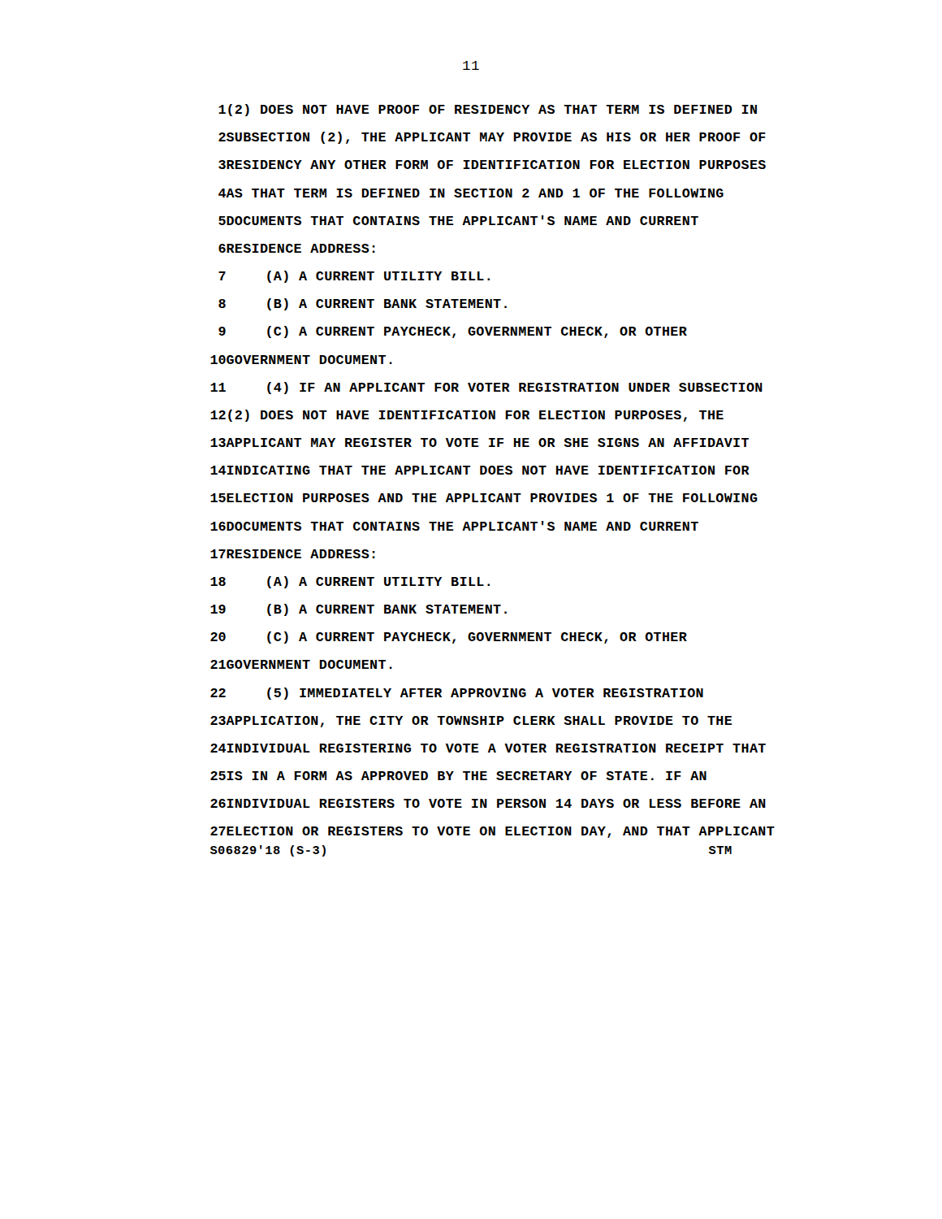11
| 1 | (2) DOES NOT HAVE PROOF OF RESIDENCY AS THAT TERM IS DEFINED IN |
| 2 | SUBSECTION (2), THE APPLICANT MAY PROVIDE AS HIS OR HER PROOF OF |
| 3 | RESIDENCY ANY OTHER FORM OF IDENTIFICATION FOR ELECTION PURPOSES |
| 4 | AS THAT TERM IS DEFINED IN SECTION 2 AND 1 OF THE FOLLOWING |
| 5 | DOCUMENTS THAT CONTAINS THE APPLICANT'S NAME AND CURRENT |
| 6 | RESIDENCE ADDRESS: |
| 7 | (A) A CURRENT UTILITY BILL. |
| 8 | (B) A CURRENT BANK STATEMENT. |
| 9 | (C) A CURRENT PAYCHECK, GOVERNMENT CHECK, OR OTHER |
| 10 | GOVERNMENT DOCUMENT. |
| 11 | (4) IF AN APPLICANT FOR VOTER REGISTRATION UNDER SUBSECTION |
| 12 | (2) DOES NOT HAVE IDENTIFICATION FOR ELECTION PURPOSES, THE |
| 13 | APPLICANT MAY REGISTER TO VOTE IF HE OR SHE SIGNS AN AFFIDAVIT |
| 14 | INDICATING THAT THE APPLICANT DOES NOT HAVE IDENTIFICATION FOR |
| 15 | ELECTION PURPOSES AND THE APPLICANT PROVIDES 1 OF THE FOLLOWING |
| 16 | DOCUMENTS THAT CONTAINS THE APPLICANT'S NAME AND CURRENT |
| 17 | RESIDENCE ADDRESS: |
| 18 | (A) A CURRENT UTILITY BILL. |
| 19 | (B) A CURRENT BANK STATEMENT. |
| 20 | (C) A CURRENT PAYCHECK, GOVERNMENT CHECK, OR OTHER |
| 21 | GOVERNMENT DOCUMENT. |
| 22 | (5) IMMEDIATELY AFTER APPROVING A VOTER REGISTRATION |
| 23 | APPLICATION, THE CITY OR TOWNSHIP CLERK SHALL PROVIDE TO THE |
| 24 | INDIVIDUAL REGISTERING TO VOTE A VOTER REGISTRATION RECEIPT THAT |
| 25 | IS IN A FORM AS APPROVED BY THE SECRETARY OF STATE. IF AN |
| 26 | INDIVIDUAL REGISTERS TO VOTE IN PERSON 14 DAYS OR LESS BEFORE AN |
| 27 | ELECTION OR REGISTERS TO VOTE ON ELECTION DAY, AND THAT APPLICANT |
S06829'18 (S-3) STM